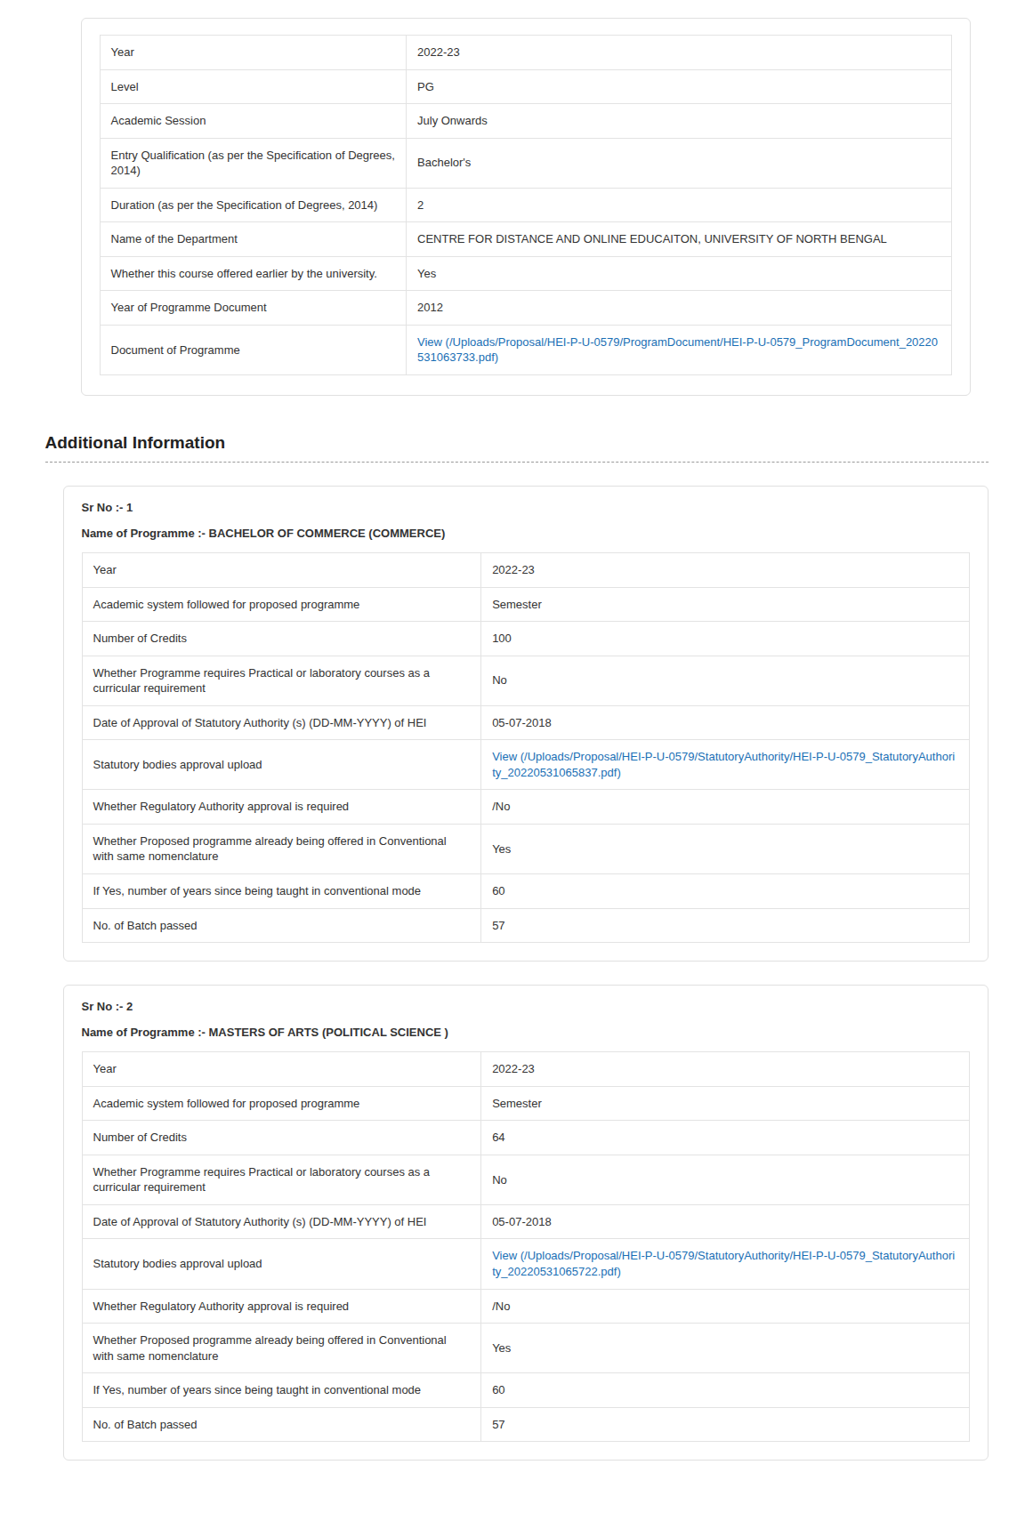| Year | 2022-23 |
| Level | PG |
| Academic Session | July Onwards |
| Entry Qualification (as per the Specification of Degrees, 2014) | Bachelor's |
| Duration (as per the Specification of Degrees, 2014) | 2 |
| Name of the Department | CENTRE FOR DISTANCE AND ONLINE EDUCAITON, UNIVERSITY OF NORTH BENGAL |
| Whether this course offered earlier by the university. | Yes |
| Year of Programme Document | 2012 |
| Document of Programme | View (/Uploads/Proposal/HEI-P-U-0579/ProgramDocument/HEI-P-U-0579_ProgramDocument_20220531063733.pdf) |
Additional Information
Sr No :- 1
Name of Programme :- BACHELOR OF COMMERCE (COMMERCE)
| Year | 2022-23 |
| Academic system followed for proposed programme | Semester |
| Number of Credits | 100 |
| Whether Programme requires Practical or laboratory courses as a curricular requirement | No |
| Date of Approval of Statutory Authority (s) (DD-MM-YYYY) of HEI | 05-07-2018 |
| Statutory bodies approval upload | View (/Uploads/Proposal/HEI-P-U-0579/StatutoryAuthority/HEI-P-U-0579_StatutoryAuthority_20220531065837.pdf) |
| Whether Regulatory Authority approval is required | /No |
| Whether Proposed programme already being offered in Conventional with same nomenclature | Yes |
| If Yes, number of years since being taught in conventional mode | 60 |
| No. of Batch passed | 57 |
Sr No :- 2
Name of Programme :- MASTERS OF ARTS (POLITICAL SCIENCE )
| Year | 2022-23 |
| Academic system followed for proposed programme | Semester |
| Number of Credits | 64 |
| Whether Programme requires Practical or laboratory courses as a curricular requirement | No |
| Date of Approval of Statutory Authority (s) (DD-MM-YYYY) of HEI | 05-07-2018 |
| Statutory bodies approval upload | View (/Uploads/Proposal/HEI-P-U-0579/StatutoryAuthority/HEI-P-U-0579_StatutoryAuthority_20220531065722.pdf) |
| Whether Regulatory Authority approval is required | /No |
| Whether Proposed programme already being offered in Conventional with same nomenclature | Yes |
| If Yes, number of years since being taught in conventional mode | 60 |
| No. of Batch passed | 57 |